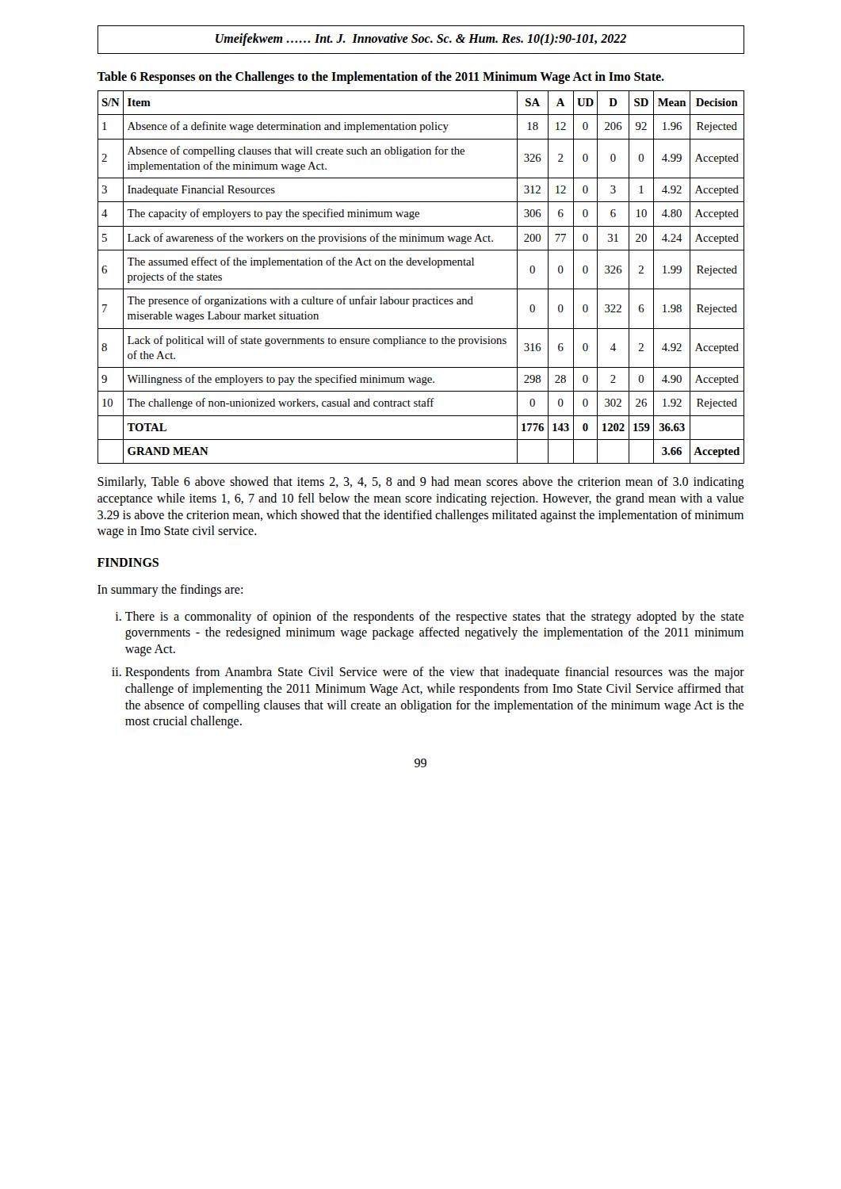Umeifekwem …… Int. J. Innovative Soc. Sc. & Hum. Res. 10(1):90-101, 2022
Table 6 Responses on the Challenges to the Implementation of the 2011 Minimum Wage Act in Imo State.
| S/N | Item | SA | A | UD | D | SD | Mean | Decision |
| --- | --- | --- | --- | --- | --- | --- | --- | --- |
| 1 | Absence of a definite wage determination and implementation policy | 18 | 12 | 0 | 206 | 92 | 1.96 | Rejected |
| 2 | Absence of compelling clauses that will create such an obligation for the implementation of the minimum wage Act. | 326 | 2 | 0 | 0 | 0 | 4.99 | Accepted |
| 3 | Inadequate Financial Resources | 312 | 12 | 0 | 3 | 1 | 4.92 | Accepted |
| 4 | The capacity of employers to pay the specified minimum wage | 306 | 6 | 0 | 6 | 10 | 4.80 | Accepted |
| 5 | Lack of awareness of the workers on the provisions of the minimum wage Act. | 200 | 77 | 0 | 31 | 20 | 4.24 | Accepted |
| 6 | The assumed effect of the implementation of the Act on the developmental projects of the states | 0 | 0 | 0 | 326 | 2 | 1.99 | Rejected |
| 7 | The presence of organizations with a culture of unfair labour practices and miserable wages Labour market situation | 0 | 0 | 0 | 322 | 6 | 1.98 | Rejected |
| 8 | Lack of political will of state governments to ensure compliance to the provisions of the Act. | 316 | 6 | 0 | 4 | 2 | 4.92 | Accepted |
| 9 | Willingness of the employers to pay the specified minimum wage. | 298 | 28 | 0 | 2 | 0 | 4.90 | Accepted |
| 10 | The challenge of non-unionized workers, casual and contract staff | 0 | 0 | 0 | 302 | 26 | 1.92 | Rejected |
| | TOTAL | 1776 | 143 | 0 | 1202 | 159 | 36.63 | |
| | GRAND MEAN | | | | | | 3.66 | Accepted |
Similarly, Table 6 above showed that items 2, 3, 4, 5, 8 and 9 had mean scores above the criterion mean of 3.0 indicating acceptance while items 1, 6, 7 and 10 fell below the mean score indicating rejection. However, the grand mean with a value 3.29 is above the criterion mean, which showed that the identified challenges militated against the implementation of minimum wage in Imo State civil service.
FINDINGS
In summary the findings are:
There is a commonality of opinion of the respondents of the respective states that the strategy adopted by the state governments - the redesigned minimum wage package affected negatively the implementation of the 2011 minimum wage Act.
Respondents from Anambra State Civil Service were of the view that inadequate financial resources was the major challenge of implementing the 2011 Minimum Wage Act, while respondents from Imo State Civil Service affirmed that the absence of compelling clauses that will create an obligation for the implementation of the minimum wage Act is the most crucial challenge.
99